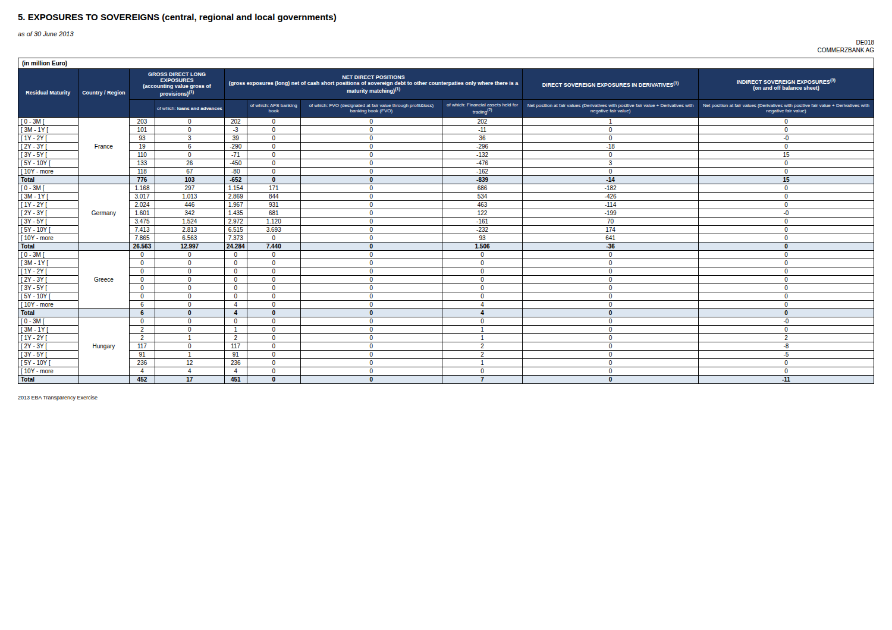5. EXPOSURES TO SOVEREIGNS (central, regional and local governments)
as of 30 June 2013
DE018
COMMERZBANK AG
(in million Euro)
| Residual Maturity | Country / Region | GROSS DIRECT LONG EXPOSURES (accounting value gross of provisions) (1) | NET DIRECT POSITIONS (gross exposures (long) net of cash short positions of sovereign debt to other counterpaties only where there is a maturity matching) (1) | DIRECT SOVEREIGN EXPOSURES IN DERIVATIVES (1) | INDIRECT SOVEREIGN EXPOSURES (3) (on and off balance sheet) |
| --- | --- | --- | --- | --- | --- |
| | of which: loans and advances | | of which: AFS banking book | of which: FVO (designated at fair value through profit&loss) banking book (FVO) | of which: Financial assets held for trading (2) |
| Net position at fair values (Derivatives with positive fair value + Derivatives with negative fair value) | Net position at fair values (Derivatives with positive fair value + Derivatives with negative fair value) |
| [ 0 - 3M [ | France | 203 | 0 | 202 | 0 | 0 | 202 | 1 | 0 |
| [ 3M - 1Y [ | 101 | 0 | -3 | 0 | 0 | -11 | 0 | 0 |
| [ 1Y - 2Y [ | 93 | 3 | 39 | 0 | 0 | 36 | 0 | -0 |
| [ 2Y - 3Y [ | 19 | 6 | -290 | 0 | 0 | -296 | -18 | 0 |
| [ 3Y - 5Y [ | 110 | 0 | -71 | 0 | 0 | -132 | 0 | 15 |
| [ 5Y - 10Y [ | 133 | 26 | -450 | 0 | 0 | -476 | 3 | 0 |
| [ 10Y - more | 118 | 67 | -80 | 0 | 0 | -162 | 0 | 0 |
| Total | | 776 | 103 | -652 | 0 | 0 | -839 | -14 | 15 |
| [ 0 - 3M [ | Germany | 1.168 | 297 | 1.154 | 171 | 0 | 686 | -182 | 0 |
| [ 3M - 1Y [ | 3.017 | 1.013 | 2.869 | 844 | 0 | 534 | -426 | 0 |
| [ 1Y - 2Y [ | 2.024 | 446 | 1.967 | 931 | 0 | 463 | -114 | 0 |
| [ 2Y - 3Y [ | 1.601 | 342 | 1.435 | 681 | 0 | 122 | -199 | -0 |
| [ 3Y - 5Y [ | 3.475 | 1.524 | 2.972 | 1.120 | 0 | -161 | 70 | 0 |
| [ 5Y - 10Y [ | 7.413 | 2.813 | 6.515 | 3.693 | 0 | -232 | 174 | 0 |
| [ 10Y - more | 7.865 | 6.563 | 7.373 | 0 | 0 | 93 | 641 | 0 |
| Total | | 26.563 | 12.997 | 24.284 | 7.440 | 0 | 1.506 | -36 | 0 |
| [ 0 - 3M [ | Greece | 0 | 0 | 0 | 0 | 0 | 0 | 0 | 0 |
| [ 3M - 1Y [ | 0 | 0 | 0 | 0 | 0 | 0 | 0 | 0 |
| [ 1Y - 2Y [ | 0 | 0 | 0 | 0 | 0 | 0 | 0 | 0 |
| [ 2Y - 3Y [ | 0 | 0 | 0 | 0 | 0 | 0 | 0 | 0 |
| [ 3Y - 5Y [ | 0 | 0 | 0 | 0 | 0 | 0 | 0 | 0 |
| [ 5Y - 10Y [ | 0 | 0 | 0 | 0 | 0 | 0 | 0 | 0 |
| [ 10Y - more | 6 | 0 | 4 | 0 | 0 | 4 | 0 | 0 |
| Total | | 6 | 0 | 4 | 0 | 0 | 4 | 0 | 0 |
| [ 0 - 3M [ | Hungary | 0 | 0 | 0 | 0 | 0 | 0 | 0 | -0 |
| [ 3M - 1Y [ | 2 | 0 | 1 | 0 | 0 | 1 | 0 | 0 |
| [ 1Y - 2Y [ | 2 | 1 | 2 | 0 | 0 | 1 | 0 | 2 |
| [ 2Y - 3Y [ | 117 | 0 | 117 | 0 | 0 | 2 | 0 | -8 |
| [ 3Y - 5Y [ | 91 | 1 | 91 | 0 | 0 | 2 | 0 | -5 |
| [ 5Y - 10Y [ | 236 | 12 | 236 | 0 | 0 | 1 | 0 | 0 |
| [ 10Y - more | 4 | 4 | 4 | 0 | 0 | 0 | 0 | 0 |
| Total | | 452 | 17 | 451 | 0 | 0 | 7 | 0 | -11 |
2013 EBA Transparency Exercise